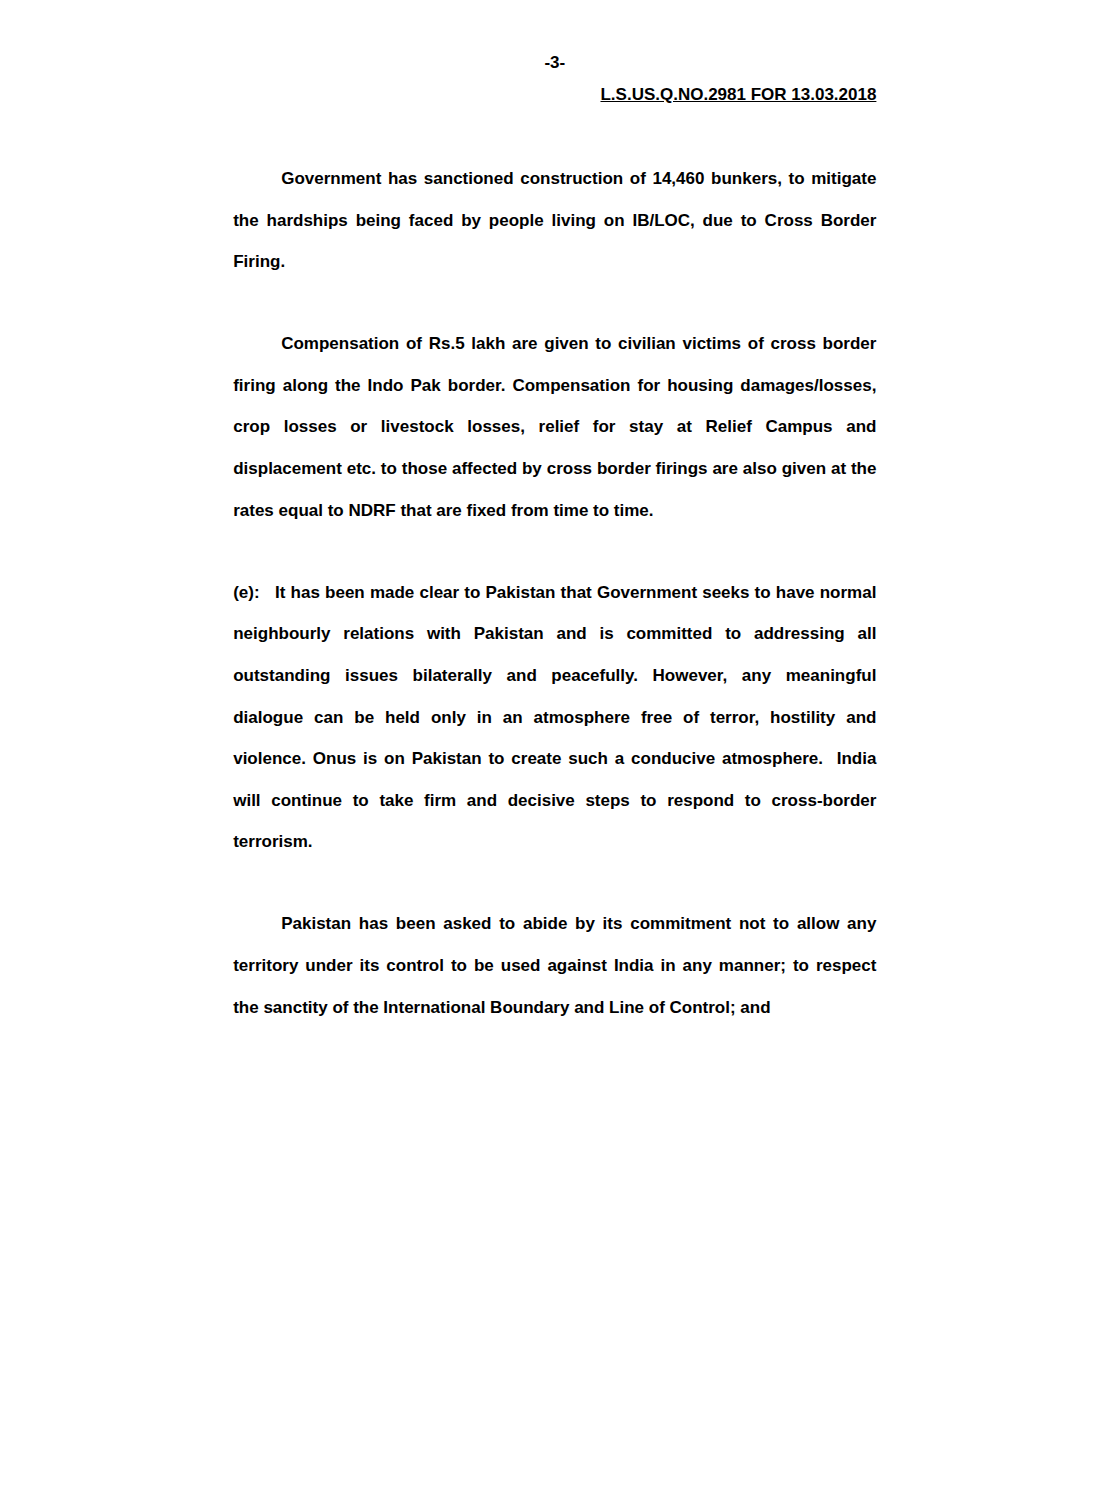-3-
L.S.US.Q.NO.2981 FOR 13.03.2018
Government has sanctioned construction of 14,460 bunkers, to mitigate the hardships being faced by people living on IB/LOC, due to Cross Border Firing.
Compensation of Rs.5 lakh are given to civilian victims of cross border firing along the Indo Pak border. Compensation for housing damages/losses, crop losses or livestock losses, relief for stay at Relief Campus and displacement etc. to those affected by cross border firings are also given at the rates equal to NDRF that are fixed from time to time.
(e): It has been made clear to Pakistan that Government seeks to have normal neighbourly relations with Pakistan and is committed to addressing all outstanding issues bilaterally and peacefully. However, any meaningful dialogue can be held only in an atmosphere free of terror, hostility and violence. Onus is on Pakistan to create such a conducive atmosphere. India will continue to take firm and decisive steps to respond to cross-border terrorism.
Pakistan has been asked to abide by its commitment not to allow any territory under its control to be used against India in any manner; to respect the sanctity of the International Boundary and Line of Control; and